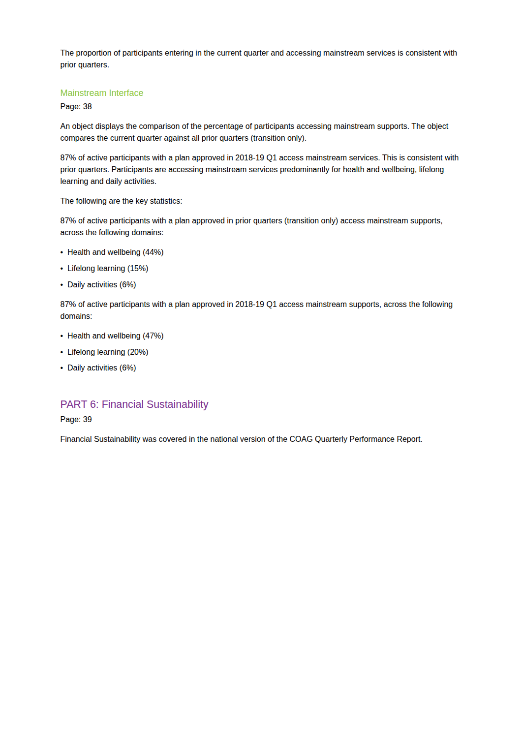The proportion of participants entering in the current quarter and accessing mainstream services is consistent with prior quarters.
Mainstream Interface
Page: 38
An object displays the comparison of the percentage of participants accessing mainstream supports. The object compares the current quarter against all prior quarters (transition only).
87% of active participants with a plan approved in 2018-19 Q1 access mainstream services. This is consistent with prior quarters. Participants are accessing mainstream services predominantly for health and wellbeing, lifelong learning and daily activities.
The following are the key statistics:
87% of active participants with a plan approved in prior quarters (transition only) access mainstream supports, across the following domains:
Health and wellbeing (44%)
Lifelong learning (15%)
Daily activities (6%)
87% of active participants with a plan approved in 2018-19 Q1 access mainstream supports, across the following domains:
Health and wellbeing (47%)
Lifelong learning (20%)
Daily activities (6%)
PART 6: Financial Sustainability
Page: 39
Financial Sustainability was covered in the national version of the COAG Quarterly Performance Report.